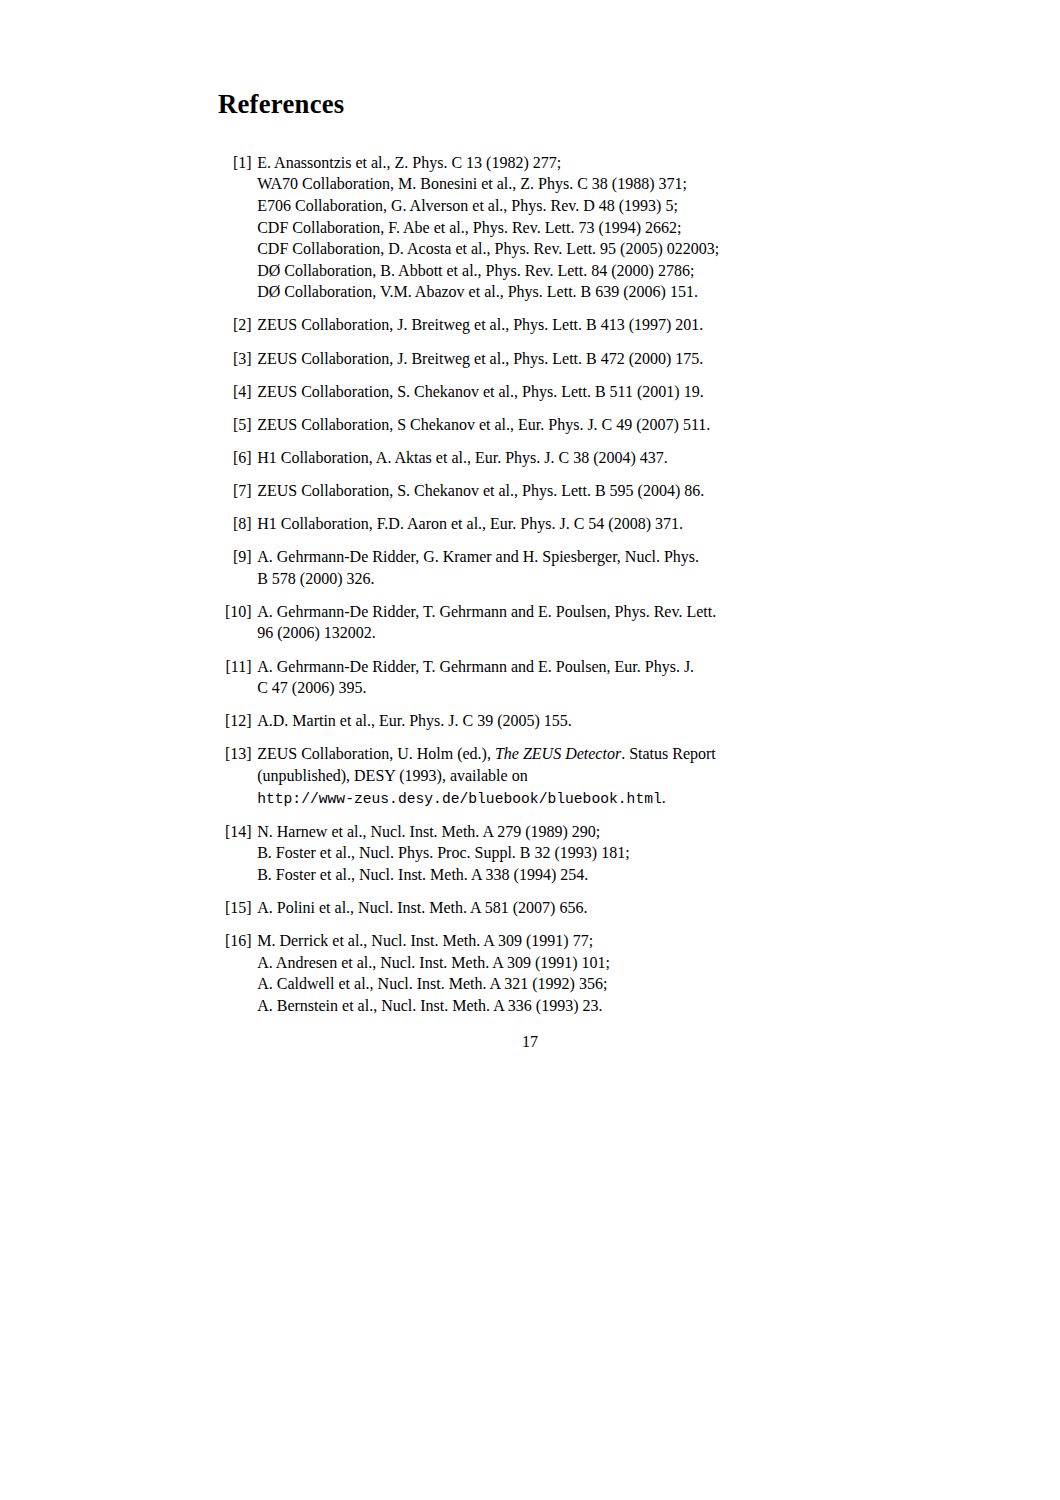References
[1] E. Anassontzis et al., Z. Phys. C 13 (1982) 277; WA70 Collaboration, M. Bonesini et al., Z. Phys. C 38 (1988) 371; E706 Collaboration, G. Alverson et al., Phys. Rev. D 48 (1993) 5; CDF Collaboration, F. Abe et al., Phys. Rev. Lett. 73 (1994) 2662; CDF Collaboration, D. Acosta et al., Phys. Rev. Lett. 95 (2005) 022003; DØ Collaboration, B. Abbott et al., Phys. Rev. Lett. 84 (2000) 2786; DØ Collaboration, V.M. Abazov et al., Phys. Lett. B 639 (2006) 151.
[2] ZEUS Collaboration, J. Breitweg et al., Phys. Lett. B 413 (1997) 201.
[3] ZEUS Collaboration, J. Breitweg et al., Phys. Lett. B 472 (2000) 175.
[4] ZEUS Collaboration, S. Chekanov et al., Phys. Lett. B 511 (2001) 19.
[5] ZEUS Collaboration, S Chekanov et al., Eur. Phys. J. C 49 (2007) 511.
[6] H1 Collaboration, A. Aktas et al., Eur. Phys. J. C 38 (2004) 437.
[7] ZEUS Collaboration, S. Chekanov et al., Phys. Lett. B 595 (2004) 86.
[8] H1 Collaboration, F.D. Aaron et al., Eur. Phys. J. C 54 (2008) 371.
[9] A. Gehrmann-De Ridder, G. Kramer and H. Spiesberger, Nucl. Phys. B 578 (2000) 326.
[10] A. Gehrmann-De Ridder, T. Gehrmann and E. Poulsen, Phys. Rev. Lett. 96 (2006) 132002.
[11] A. Gehrmann-De Ridder, T. Gehrmann and E. Poulsen, Eur. Phys. J. C 47 (2006) 395.
[12] A.D. Martin et al., Eur. Phys. J. C 39 (2005) 155.
[13] ZEUS Collaboration, U. Holm (ed.), The ZEUS Detector. Status Report (unpublished), DESY (1993), available on http://www-zeus.desy.de/bluebook/bluebook.html.
[14] N. Harnew et al., Nucl. Inst. Meth. A 279 (1989) 290; B. Foster et al., Nucl. Phys. Proc. Suppl. B 32 (1993) 181; B. Foster et al., Nucl. Inst. Meth. A 338 (1994) 254.
[15] A. Polini et al., Nucl. Inst. Meth. A 581 (2007) 656.
[16] M. Derrick et al., Nucl. Inst. Meth. A 309 (1991) 77; A. Andresen et al., Nucl. Inst. Meth. A 309 (1991) 101; A. Caldwell et al., Nucl. Inst. Meth. A 321 (1992) 356; A. Bernstein et al., Nucl. Inst. Meth. A 336 (1993) 23.
17